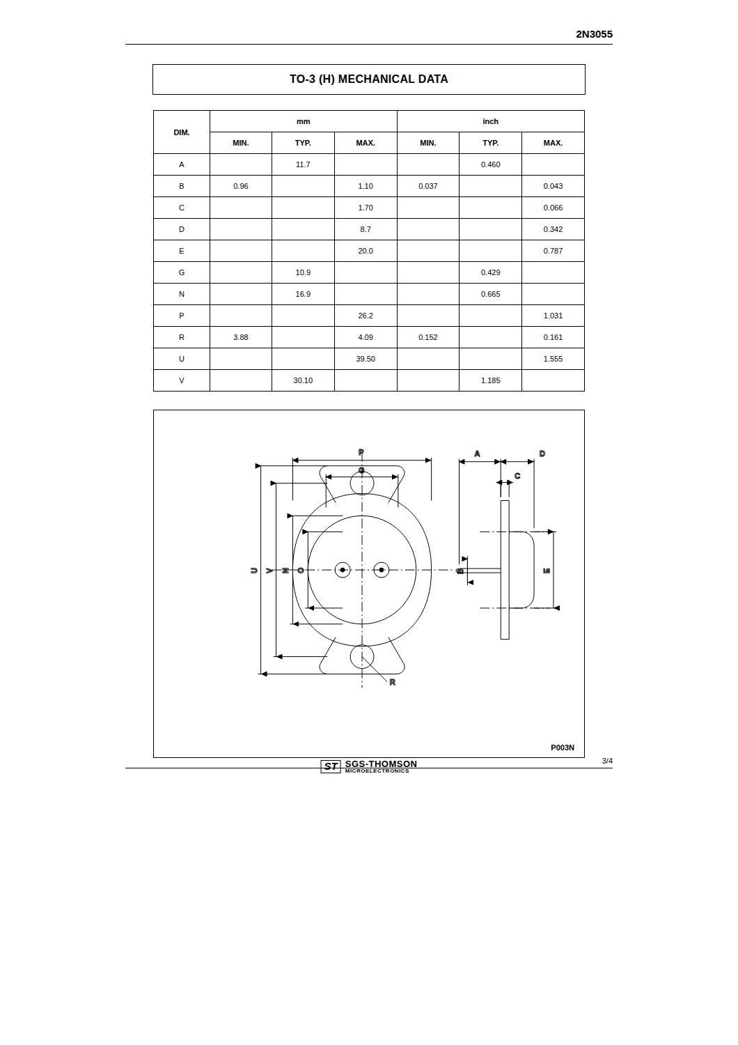2N3055
TO-3 (H) MECHANICAL DATA
| DIM. | mm | inch |
| --- | --- | --- |
| MIN. | TYP. | MAX. | MIN. | TYP. | MAX. |
| A | | 11.7 | | | 0.460 | |
| B | 0.96 | | 1.10 | 0.037 | | 0.043 |
| C | | | 1.70 | | | 0.066 |
| D | | | 8.7 | | | 0.342 |
| E | | | 20.0 | | | 0.787 |
| G | | 10.9 | | | 0.429 | |
| N | | 16.9 | | | 0.665 | |
| P | | | 26.2 | | | 1.031 |
| R | 3.88 | | 4.09 | 0.152 | | 0.161 |
| U | | | 39.50 | | | 1.555 |
| V | | 30.10 | | | 1.185 | |
R P G U V N O A D C B E
P003N
3/4
ST
SGS-THOMSON
MICROELECTRONICS